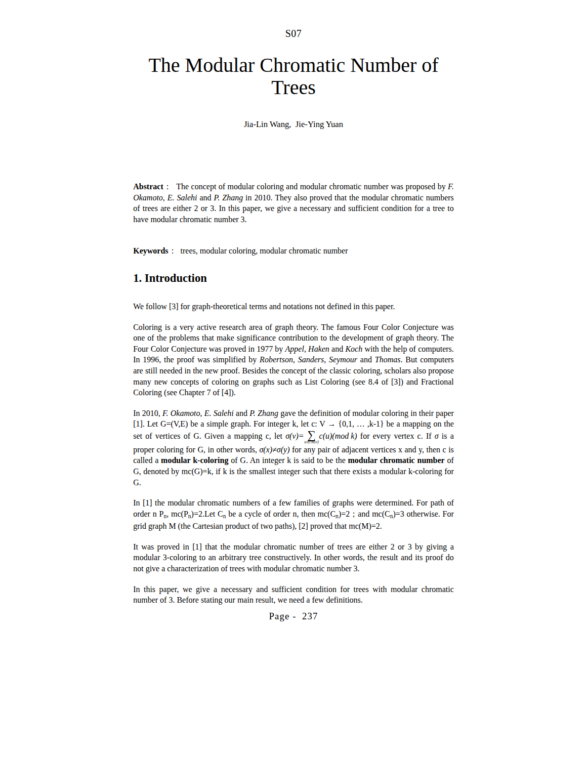S07
The Modular Chromatic Number of Trees
Jia-Lin Wang, Jie-Ying Yuan
Abstract： The concept of modular coloring and modular chromatic number was proposed by F. Okamoto, E. Salehi and P. Zhang in 2010. They also proved that the modular chromatic numbers of trees are either 2 or 3. In this paper, we give a necessary and sufficient condition for a tree to have modular chromatic number 3.
Keywords： trees, modular coloring, modular chromatic number
1. Introduction
We follow [3] for graph-theoretical terms and notations not defined in this paper.
Coloring is a very active research area of graph theory. The famous Four Color Conjecture was one of the problems that make significance contribution to the development of graph theory. The Four Color Conjecture was proved in 1977 by Appel, Haken and Koch with the help of computers. In 1996, the proof was simplified by Robertson, Sanders, Seymour and Thomas. But computers are still needed in the new proof. Besides the concept of the classic coloring, scholars also propose many new concepts of coloring on graphs such as List Coloring (see 8.4 of [3]) and Fractional Coloring (see Chapter 7 of [4]).
In 2010, F. Okamoto, E. Salehi and P. Zhang gave the definition of modular coloring in their paper [1]. Let G=(V,E) be a simple graph. For integer k, let c: V → {0,1, … ,k-1} be a mapping on the set of vertices of G. Given a mapping c, let σ(v)=∑u∈N(v) c(u)(mod k) for every vertex c. If σ is a proper coloring for G, in other words, σ(x)≠σ(y) for any pair of adjacent vertices x and y, then c is called a modular k-coloring of G. An integer k is said to be the modular chromatic number of G, denoted by mc(G)=k, if k is the smallest integer such that there exists a modular k-coloring for G.
In [1] the modular chromatic numbers of a few families of graphs were determined. For path of order n Pn, mc(Pn)=2.Let Cn be a cycle of order n, then mc(Cn)=2；and mc(Cn)=3 otherwise. For grid graph M (the Cartesian product of two paths), [2] proved that mc(M)=2.
It was proved in [1] that the modular chromatic number of trees are either 2 or 3 by giving a modular 3-coloring to an arbitrary tree constructively. In other words, the result and its proof do not give a characterization of trees with modular chromatic number 3.
In this paper, we give a necessary and sufficient condition for trees with modular chromatic number of 3. Before stating our main result, we need a few definitions.
Page - 237